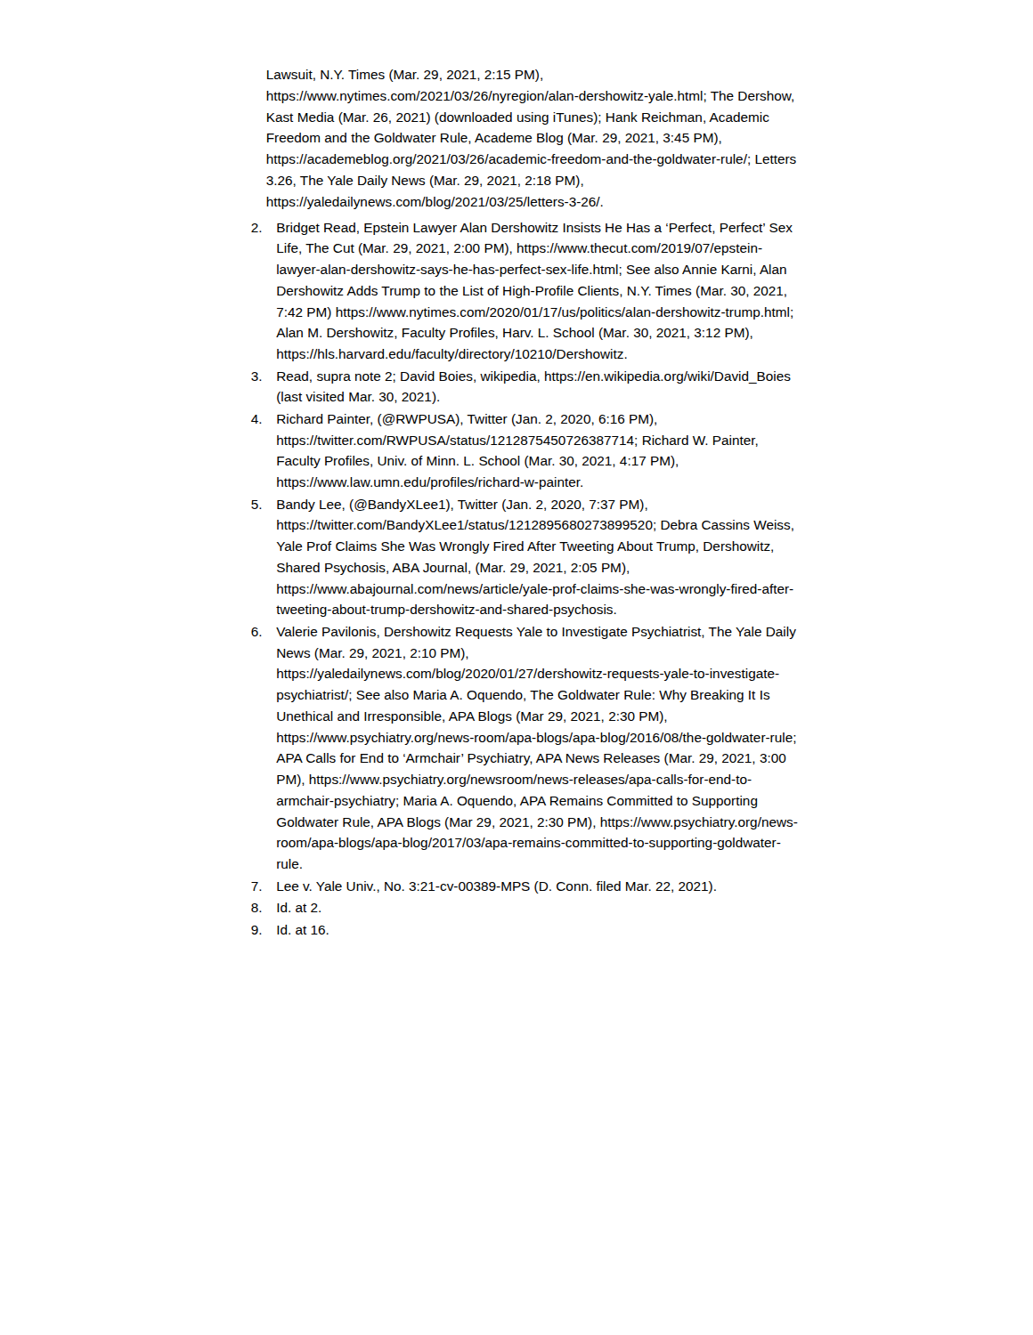Lawsuit, N.Y. Times (Mar. 29, 2021, 2:15 PM), https://www.nytimes.com/2021/03/26/nyregion/alan-dershowitz-yale.html; The Dershow, Kast Media (Mar. 26, 2021) (downloaded using iTunes); Hank Reichman, Academic Freedom and the Goldwater Rule, Academe Blog (Mar. 29, 2021, 3:45 PM), https://academeblog.org/2021/03/26/academic-freedom-and-the-goldwater-rule/; Letters 3.26, The Yale Daily News (Mar. 29, 2021, 2:18 PM), https://yaledailynews.com/blog/2021/03/25/letters-3-26/.
Bridget Read, Epstein Lawyer Alan Dershowitz Insists He Has a ‘Perfect, Perfect’ Sex Life, The Cut (Mar. 29, 2021, 2:00 PM), https://www.thecut.com/2019/07/epstein-lawyer-alan-dershowitz-says-he-has-perfect-sex-life.html; See also Annie Karni, Alan Dershowitz Adds Trump to the List of High-Profile Clients, N.Y. Times (Mar. 30, 2021, 7:42 PM) https://www.nytimes.com/2020/01/17/us/politics/alan-dershowitz-trump.html; Alan M. Dershowitz, Faculty Profiles, Harv. L. School (Mar. 30, 2021, 3:12 PM), https://hls.harvard.edu/faculty/directory/10210/Dershowitz.
Read, supra note 2; David Boies, wikipedia, https://en.wikipedia.org/wiki/David_Boies (last visited Mar. 30, 2021).
Richard Painter, (@RWPUSA), Twitter (Jan. 2, 2020, 6:16 PM), https://twitter.com/RWPUSA/status/1212875450726387714; Richard W. Painter, Faculty Profiles, Univ. of Minn. L. School (Mar. 30, 2021, 4:17 PM), https://www.law.umn.edu/profiles/richard-w-painter.
Bandy Lee, (@BandyXLee1), Twitter (Jan. 2, 2020, 7:37 PM), https://twitter.com/BandyXLee1/status/1212895680273899520; Debra Cassins Weiss, Yale Prof Claims She Was Wrongly Fired After Tweeting About Trump, Dershowitz, Shared Psychosis, ABA Journal, (Mar. 29, 2021, 2:05 PM), https://www.abajournal.com/news/article/yale-prof-claims-she-was-wrongly-fired-after-tweeting-about-trump-dershowitz-and-shared-psychosis.
Valerie Pavilonis, Dershowitz Requests Yale to Investigate Psychiatrist, The Yale Daily News (Mar. 29, 2021, 2:10 PM), https://yaledailynews.com/blog/2020/01/27/dershowitz-requests-yale-to-investigate-psychiatrist/; See also Maria A. Oquendo, The Goldwater Rule: Why Breaking It Is Unethical and Irresponsible, APA Blogs (Mar 29, 2021, 2:30 PM), https://www.psychiatry.org/news-room/apa-blogs/apa-blog/2016/08/the-goldwater-rule; APA Calls for End to ‘Armchair’ Psychiatry, APA News Releases (Mar. 29, 2021, 3:00 PM), https://www.psychiatry.org/newsroom/news-releases/apa-calls-for-end-to-armchair-psychiatry; Maria A. Oquendo, APA Remains Committed to Supporting Goldwater Rule, APA Blogs (Mar 29, 2021, 2:30 PM), https://www.psychiatry.org/news-room/apa-blogs/apa-blog/2017/03/apa-remains-committed-to-supporting-goldwater-rule.
Lee v. Yale Univ., No. 3:21-cv-00389-MPS (D. Conn. filed Mar. 22, 2021).
Id. at 2.
Id. at 16.